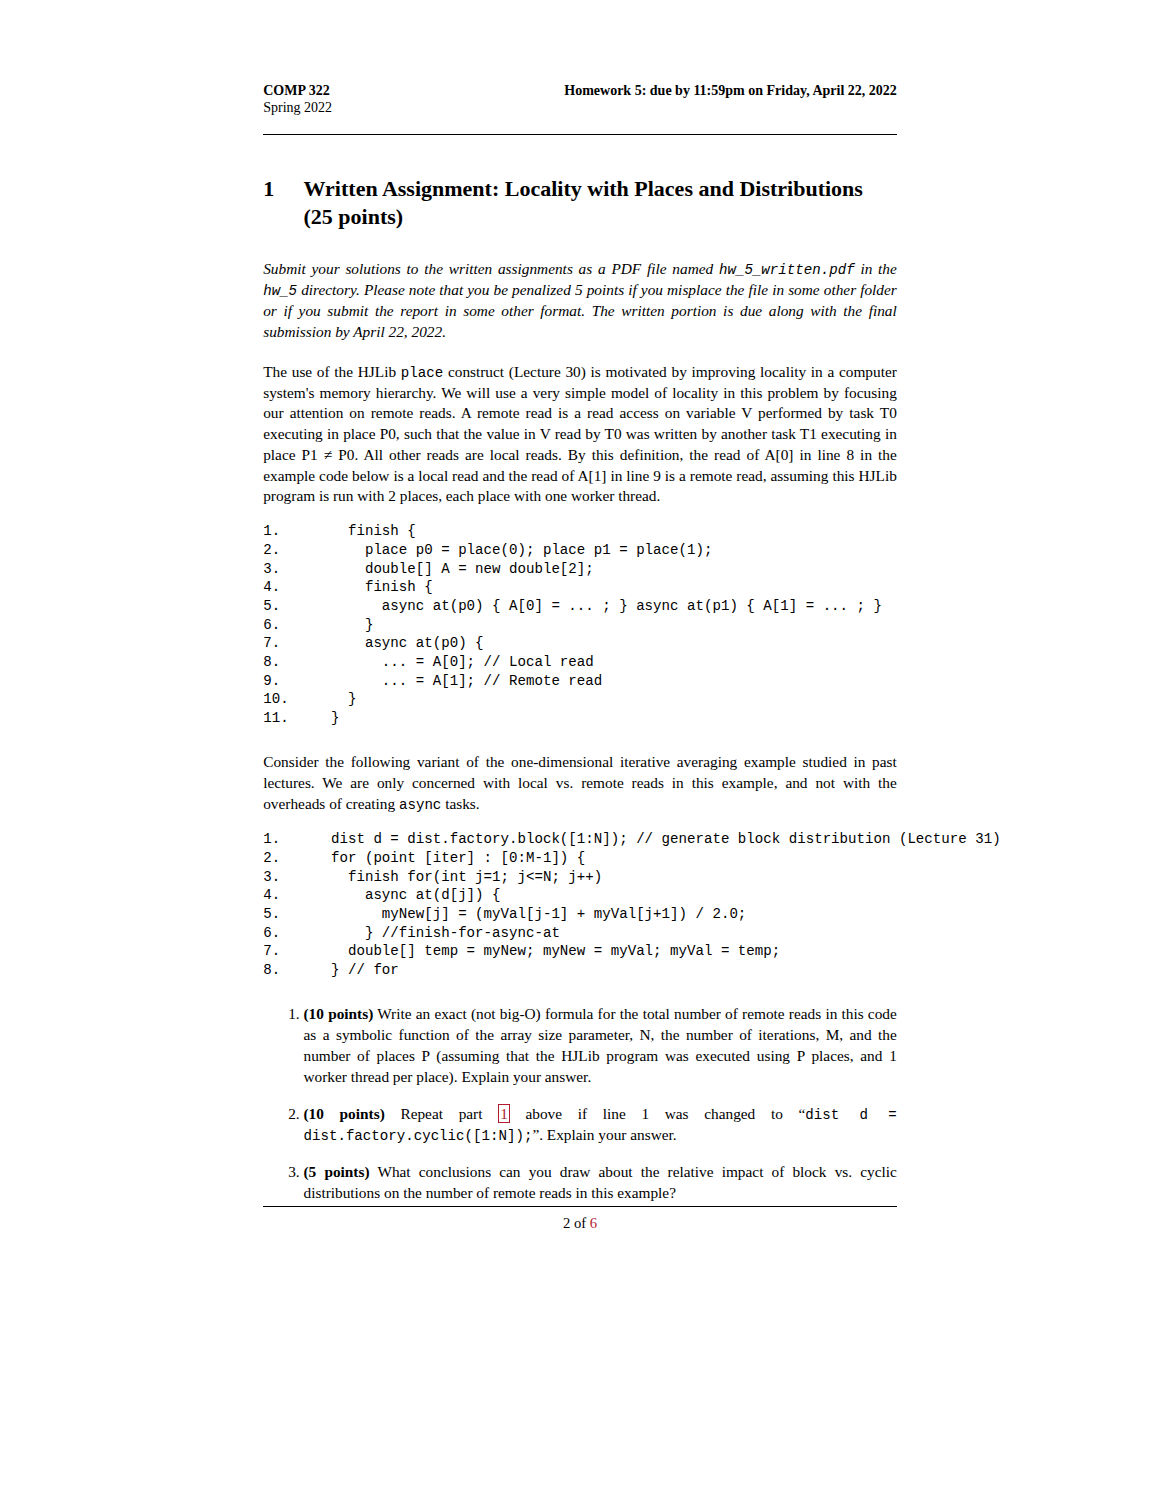COMP 322
Spring 2022
Homework 5: due by 11:59pm on Friday, April 22, 2022
1 Written Assignment: Locality with Places and Distributions
(25 points)
Submit your solutions to the written assignments as a PDF file named hw_5_written.pdf in the hw_5 directory. Please note that you be penalized 5 points if you misplace the file in some other folder or if you submit the report in some other format. The written portion is due along with the final submission by April 22, 2022.
The use of the HJLib place construct (Lecture 30) is motivated by improving locality in a computer system's memory hierarchy. We will use a very simple model of locality in this problem by focusing our attention on remote reads. A remote read is a read access on variable V performed by task T0 executing in place P0, such that the value in V read by T0 was written by another task T1 executing in place P1 ≠ P0. All other reads are local reads. By this definition, the read of A[0] in line 8 in the example code below is a local read and the read of A[1] in line 9 is a remote read, assuming this HJLib program is run with 2 places, each place with one worker thread.
1.        finish {
2.          place p0 = place(0); place p1 = place(1);
3.          double[] A = new double[2];
4.          finish {
5.            async at(p0) { A[0] = ... ; } async at(p1) { A[1] = ... ; }
6.          }
7.          async at(p0) {
8.            ... = A[0]; // Local read
9.            ... = A[1]; // Remote read
10.       }
11.     }
Consider the following variant of the one-dimensional iterative averaging example studied in past lectures. We are only concerned with local vs. remote reads in this example, and not with the overheads of creating async tasks.
1.      dist d = dist.factory.block([1:N]); // generate block distribution (Lecture 31)
2.      for (point [iter] : [0:M-1]) {
3.        finish for(int j=1; j<=N; j++)
4.          async at(d[j]) {
5.            myNew[j] = (myVal[j-1] + myVal[j+1]) / 2.0;
6.          } //finish-for-async-at
7.        double[] temp = myNew; myNew = myVal; myVal = temp;
8.      } // for
(10 points) Write an exact (not big-O) formula for the total number of remote reads in this code as a symbolic function of the array size parameter, N, the number of iterations, M, and the number of places P (assuming that the HJLib program was executed using P places, and 1 worker thread per place). Explain your answer.
(10 points) Repeat part 1 above if line 1 was changed to “dist d = dist.factory.cyclic([1:N]);”. Explain your answer.
(5 points) What conclusions can you draw about the relative impact of block vs. cyclic distributions on the number of remote reads in this example?
2 of 6